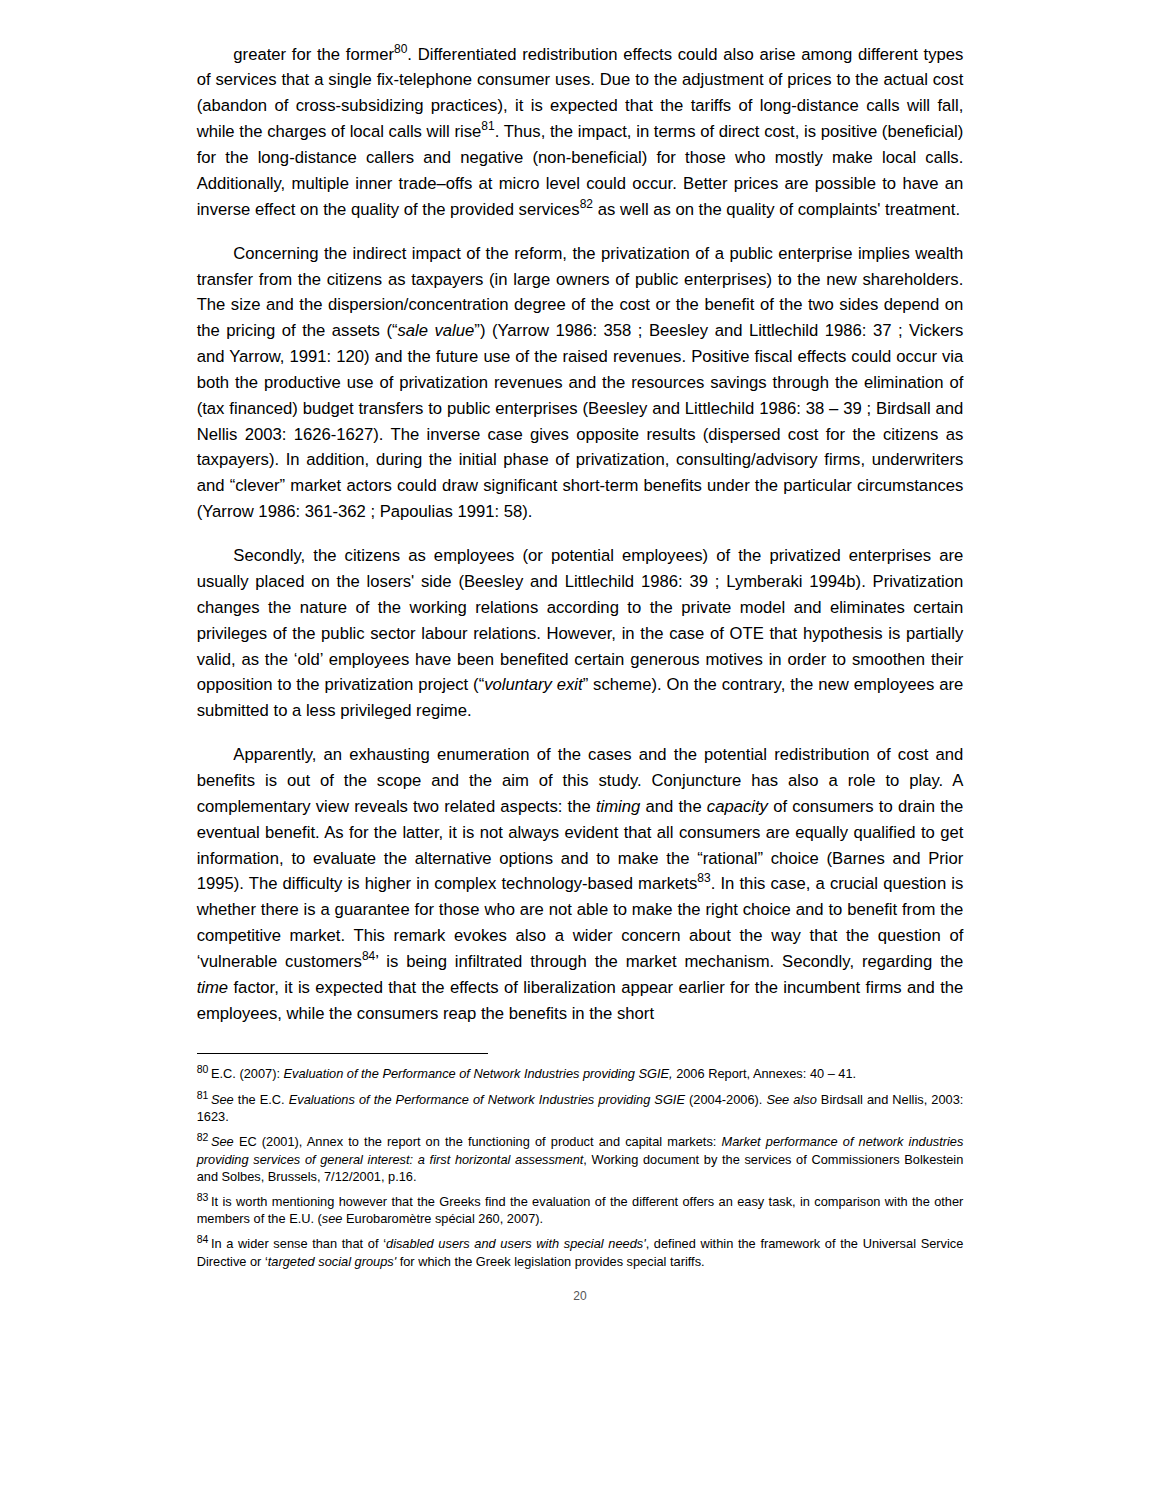greater for the former80. Differentiated redistribution effects could also arise among different types of services that a single fix-telephone consumer uses. Due to the adjustment of prices to the actual cost (abandon of cross-subsidizing practices), it is expected that the tariffs of long-distance calls will fall, while the charges of local calls will rise81. Thus, the impact, in terms of direct cost, is positive (beneficial) for the long-distance callers and negative (non-beneficial) for those who mostly make local calls. Additionally, multiple inner trade–offs at micro level could occur. Better prices are possible to have an inverse effect on the quality of the provided services82 as well as on the quality of complaints' treatment.
Concerning the indirect impact of the reform, the privatization of a public enterprise implies wealth transfer from the citizens as taxpayers (in large owners of public enterprises) to the new shareholders. The size and the dispersion/concentration degree of the cost or the benefit of the two sides depend on the pricing of the assets (“sale value”) (Yarrow 1986: 358 ; Beesley and Littlechild 1986: 37 ; Vickers and Yarrow, 1991: 120) and the future use of the raised revenues. Positive fiscal effects could occur via both the productive use of privatization revenues and the resources savings through the elimination of (tax financed) budget transfers to public enterprises (Beesley and Littlechild 1986: 38 – 39 ; Birdsall and Nellis 2003: 1626-1627). The inverse case gives opposite results (dispersed cost for the citizens as taxpayers). In addition, during the initial phase of privatization, consulting/advisory firms, underwriters and “clever” market actors could draw significant short-term benefits under the particular circumstances (Yarrow 1986: 361-362 ; Papoulias 1991: 58).
Secondly, the citizens as employees (or potential employees) of the privatized enterprises are usually placed on the losers' side (Beesley and Littlechild 1986: 39 ; Lymberaki 1994b). Privatization changes the nature of the working relations according to the private model and eliminates certain privileges of the public sector labour relations. However, in the case of OTE that hypothesis is partially valid, as the ‘old’ employees have been benefited certain generous motives in order to smoothen their opposition to the privatization project (“voluntary exit” scheme). On the contrary, the new employees are submitted to a less privileged regime.
Apparently, an exhausting enumeration of the cases and the potential redistribution of cost and benefits is out of the scope and the aim of this study. Conjuncture has also a role to play. A complementary view reveals two related aspects: the timing and the capacity of consumers to drain the eventual benefit. As for the latter, it is not always evident that all consumers are equally qualified to get information, to evaluate the alternative options and to make the “rational” choice (Barnes and Prior 1995). The difficulty is higher in complex technology-based markets83. In this case, a crucial question is whether there is a guarantee for those who are not able to make the right choice and to benefit from the competitive market. This remark evokes also a wider concern about the way that the question of ‘vulnerable customers84’ is being infiltrated through the market mechanism. Secondly, regarding the time factor, it is expected that the effects of liberalization appear earlier for the incumbent firms and the employees, while the consumers reap the benefits in the short
80 E.C. (2007): Evaluation of the Performance of Network Industries providing SGIE, 2006 Report, Annexes: 40 – 41.
81 See the E.C. Evaluations of the Performance of Network Industries providing SGIE (2004-2006). See also Birdsall and Nellis, 2003: 1623.
82 See EC (2001), Annex to the report on the functioning of product and capital markets: Market performance of network industries providing services of general interest: a first horizontal assessment, Working document by the services of Commissioners Bolkestein and Solbes, Brussels, 7/12/2001, p.16.
83 It is worth mentioning however that the Greeks find the evaluation of the different offers an easy task, in comparison with the other members of the E.U. (see Eurobaromètre spécial 260, 2007).
84 In a wider sense than that of ‘disabled users and users with special needs', defined within the framework of the Universal Service Directive or ‘targeted social groups' for which the Greek legislation provides special tariffs.
20